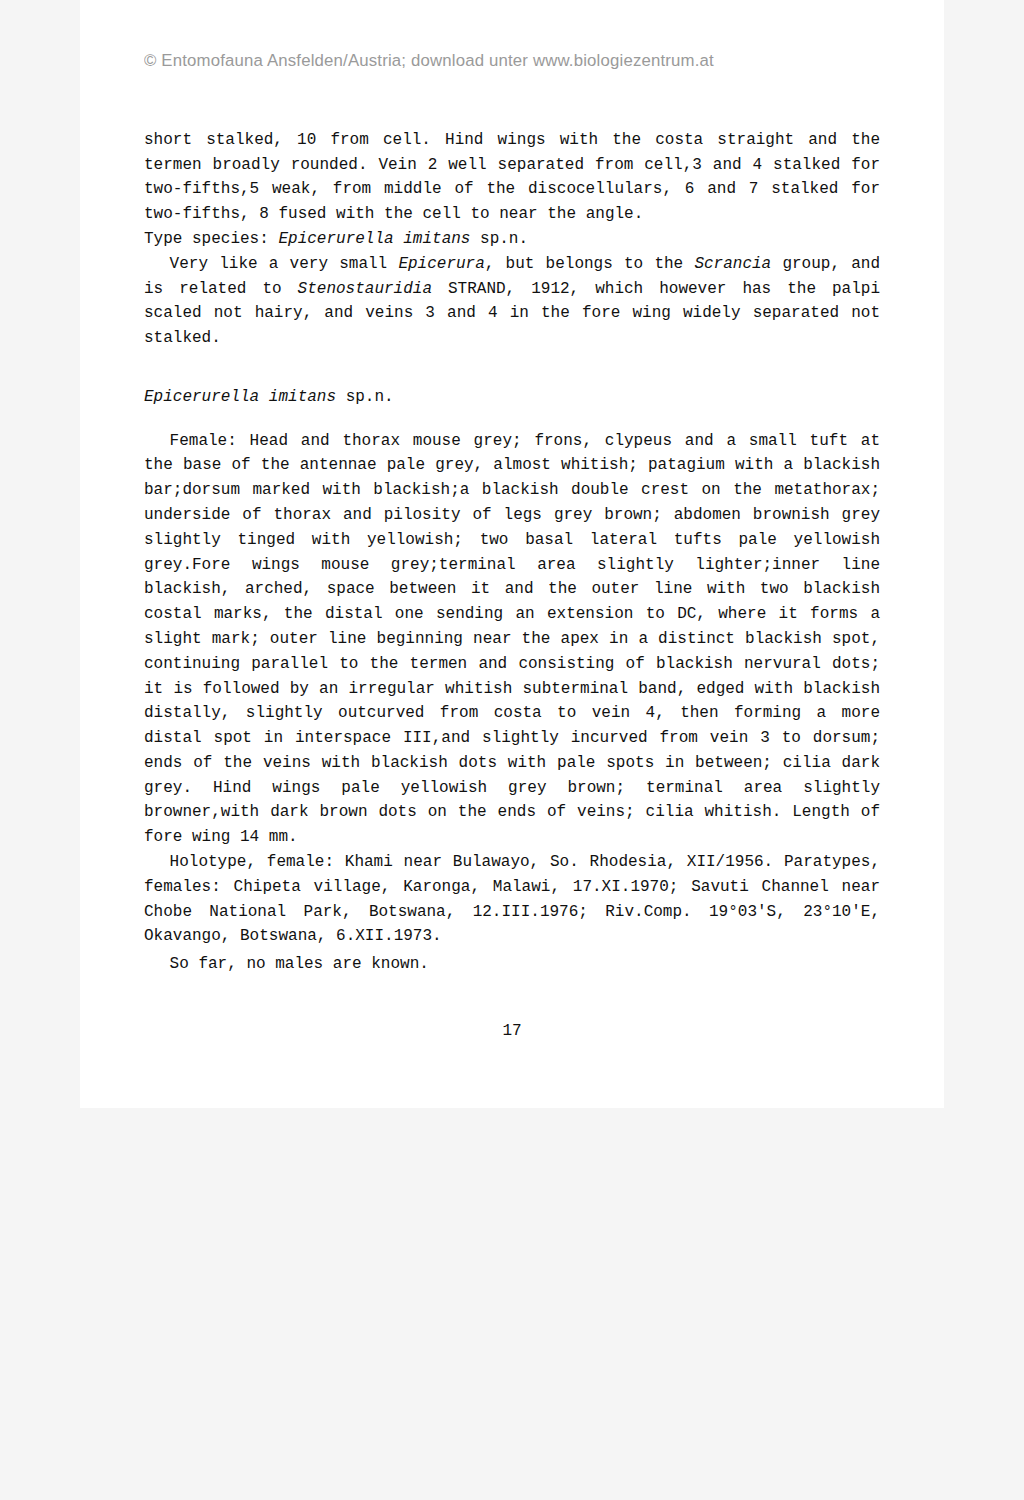© Entomofauna Ansfelden/Austria; download unter www.biologiezentrum.at
short stalked, 10 from cell. Hind wings with the costa straight and the termen broadly rounded. Vein 2 well separated from cell,3 and 4 stalked for two-fifths,5 weak, from middle of the discocellulars, 6 and 7 stalked for two-fifths, 8 fused with the cell to near the angle.
Type species: Epicerurella imitans sp.n.
Very like a very small Epicerura, but belongs to the Scrancia group, and is related to Stenostauridia STRAND, 1912, which however has the palpi scaled not hairy, and veins 3 and 4 in the fore wing widely separated not stalked.
Epicerurella imitans sp.n.
Female: Head and thorax mouse grey; frons, clypeus and a small tuft at the base of the antennae pale grey, almost whitish; patagium with a blackish bar;dorsum marked with blackish;a blackish double crest on the metathorax; underside of thorax and pilosity of legs grey brown; abdomen brownish grey slightly tinged with yellowish; two basal lateral tufts pale yellowish grey.Fore wings mouse grey;terminal area slightly lighter;inner line blackish, arched, space between it and the outer line with two blackish costal marks, the distal one sending an extension to DC, where it forms a slight mark; outer line beginning near the apex in a distinct blackish spot, continuing parallel to the termen and consisting of blackish nervural dots; it is followed by an irregular whitish subterminal band, edged with blackish distally, slightly outcurved from costa to vein 4, then forming a more distal spot in interspace III,and slightly incurved from vein 3 to dorsum; ends of the veins with blackish dots with pale spots in between; cilia dark grey. Hind wings pale yellowish grey brown; terminal area slightly browner,with dark brown dots on the ends of veins; cilia whitish. Length of fore wing 14 mm.
Holotype, female: Khami near Bulawayo, So. Rhodesia, XII/1956. Paratypes, females: Chipeta village, Karonga, Malawi, 17.XI.1970; Savuti Channel near Chobe National Park, Botswana, 12.III.1976; Riv.Comp. 19°03'S, 23°10'E, Okavango, Botswana, 6.XII.1973.
So far, no males are known.
17